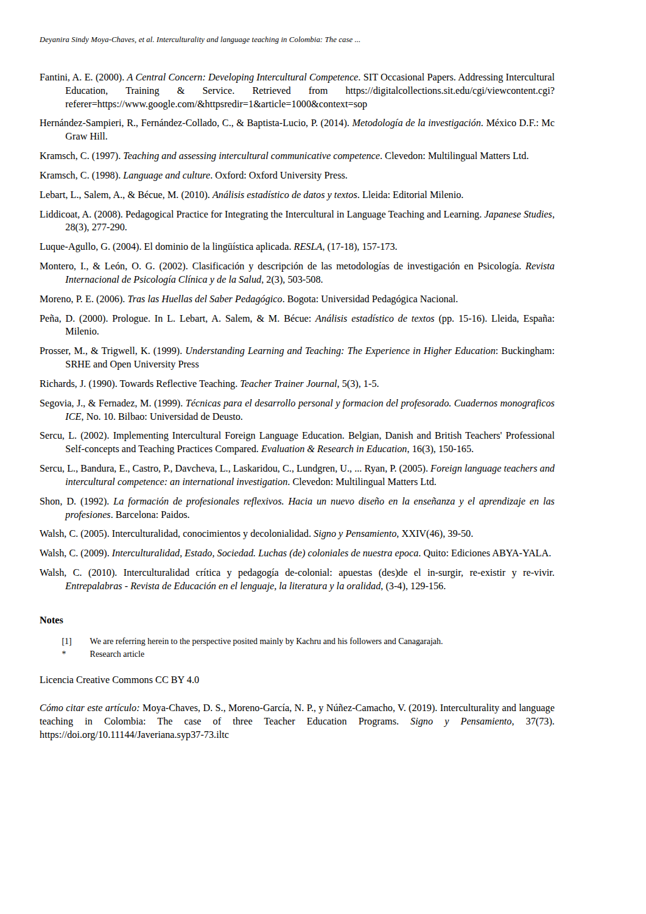Deyanira Sindy Moya-Chaves, et al. Interculturality and language teaching in Colombia: The case ...
Fantini, A. E. (2000). A Central Concern: Developing Intercultural Competence. SIT Occasional Papers. Addressing Intercultural Education, Training & Service. Retrieved from https://digitalcollections.sit.edu/cgi/viewcontent.cgi?referer=https://www.google.com/&httpsredir=1&article=1000&context=sop
Hernández-Sampieri, R., Fernández-Collado, C., & Baptista-Lucio, P. (2014). Metodología de la investigación. México D.F.: Mc Graw Hill.
Kramsch, C. (1997). Teaching and assessing intercultural communicative competence. Clevedon: Multilingual Matters Ltd.
Kramsch, C. (1998). Language and culture. Oxford: Oxford University Press.
Lebart, L., Salem, A., & Bécue, M. (2010). Análisis estadístico de datos y textos. Lleida: Editorial Milenio.
Liddicoat, A. (2008). Pedagogical Practice for Integrating the Intercultural in Language Teaching and Learning. Japanese Studies, 28(3), 277-290.
Luque-Agullo, G. (2004). El dominio de la lingüística aplicada. RESLA, (17-18), 157-173.
Montero, I., & León, O. G. (2002). Clasificación y descripción de las metodologías de investigación en Psicología. Revista Internacional de Psicología Clínica y de la Salud, 2(3), 503-508.
Moreno, P. E. (2006). Tras las Huellas del Saber Pedagógico. Bogota: Universidad Pedagógica Nacional.
Peña, D. (2000). Prologue. In L. Lebart, A. Salem, & M. Bécue: Análisis estadístico de textos (pp. 15-16). Lleida, España: Milenio.
Prosser, M., & Trigwell, K. (1999). Understanding Learning and Teaching: The Experience in Higher Education: Buckingham: SRHE and Open University Press
Richards, J. (1990). Towards Reflective Teaching. Teacher Trainer Journal, 5(3), 1-5.
Segovia, J., & Fernadez, M. (1999). Técnicas para el desarrollo personal y formacion del profesorado. Cuadernos monograficos ICE, No. 10. Bilbao: Universidad de Deusto.
Sercu, L. (2002). Implementing Intercultural Foreign Language Education. Belgian, Danish and British Teachers' Professional Self-concepts and Teaching Practices Compared. Evaluation & Research in Education, 16(3), 150-165.
Sercu, L., Bandura, E., Castro, P., Davcheva, L., Laskaridou, C., Lundgren, U., ... Ryan, P. (2005). Foreign language teachers and intercultural competence: an international investigation. Clevedon: Multilingual Matters Ltd.
Shon, D. (1992). La formación de profesionales reflexivos. Hacia un nuevo diseño en la enseñanza y el aprendizaje en las profesiones. Barcelona: Paidos.
Walsh, C. (2005). Interculturalidad, conocimientos y decolonialidad. Signo y Pensamiento, XXIV(46), 39-50.
Walsh, C. (2009). Interculturalidad, Estado, Sociedad. Luchas (de) coloniales de nuestra epoca. Quito: Ediciones ABYA-YALA.
Walsh, C. (2010). Interculturalidad crítica y pedagogía de-colonial: apuestas (des)de el in-surgir, re-existir y re-vivir. Entrepalabras - Revista de Educación en el lenguaje, la literatura y la oralidad, (3-4), 129-156.
Notes
[1] We are referring herein to the perspective posited mainly by Kachru and his followers and Canagarajah.
* Research article
Licencia Creative Commons CC BY 4.0
Cómo citar este artículo: Moya-Chaves, D. S., Moreno-García, N. P., y Núñez-Camacho, V. (2019). Interculturality and language teaching in Colombia: The case of three Teacher Education Programs. Signo y Pensamiento, 37(73). https://doi.org/10.11144/Javeriana.syp37-73.iltc